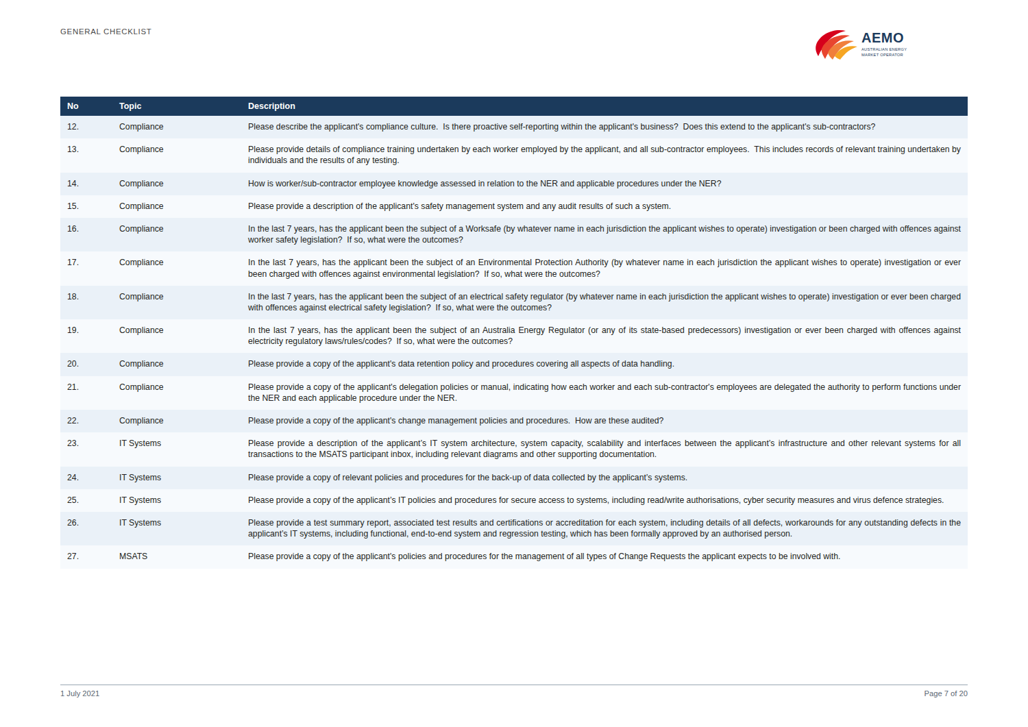GENERAL CHECKLIST
AEMO AUSTRALIAN ENERGY MARKET OPERATOR
| No | Topic | Description |
| --- | --- | --- |
| 12. | Compliance | Please describe the applicant's compliance culture. Is there proactive self-reporting within the applicant's business? Does this extend to the applicant's sub-contractors? |
| 13. | Compliance | Please provide details of compliance training undertaken by each worker employed by the applicant, and all sub-contractor employees. This includes records of relevant training undertaken by individuals and the results of any testing. |
| 14. | Compliance | How is worker/sub-contractor employee knowledge assessed in relation to the NER and applicable procedures under the NER? |
| 15. | Compliance | Please provide a description of the applicant's safety management system and any audit results of such a system. |
| 16. | Compliance | In the last 7 years, has the applicant been the subject of a Worksafe (by whatever name in each jurisdiction the applicant wishes to operate) investigation or been charged with offences against worker safety legislation? If so, what were the outcomes? |
| 17. | Compliance | In the last 7 years, has the applicant been the subject of an Environmental Protection Authority (by whatever name in each jurisdiction the applicant wishes to operate) investigation or ever been charged with offences against environmental legislation? If so, what were the outcomes? |
| 18. | Compliance | In the last 7 years, has the applicant been the subject of an electrical safety regulator (by whatever name in each jurisdiction the applicant wishes to operate) investigation or ever been charged with offences against electrical safety legislation? If so, what were the outcomes? |
| 19. | Compliance | In the last 7 years, has the applicant been the subject of an Australia Energy Regulator (or any of its state-based predecessors) investigation or ever been charged with offences against electricity regulatory laws/rules/codes? If so, what were the outcomes? |
| 20. | Compliance | Please provide a copy of the applicant's data retention policy and procedures covering all aspects of data handling. |
| 21. | Compliance | Please provide a copy of the applicant's delegation policies or manual, indicating how each worker and each sub-contractor's employees are delegated the authority to perform functions under the NER and each applicable procedure under the NER. |
| 22. | Compliance | Please provide a copy of the applicant's change management policies and procedures. How are these audited? |
| 23. | IT Systems | Please provide a description of the applicant’s IT system architecture, system capacity, scalability and interfaces between the applicant’s infrastructure and other relevant systems for all transactions to the MSATS participant inbox, including relevant diagrams and other supporting documentation. |
| 24. | IT Systems | Please provide a copy of relevant policies and procedures for the back-up of data collected by the applicant’s systems. |
| 25. | IT Systems | Please provide a copy of the applicant’s IT policies and procedures for secure access to systems, including read/write authorisations, cyber security measures and virus defence strategies. |
| 26. | IT Systems | Please provide a test summary report, associated test results and certifications or accreditation for each system, including details of all defects, workarounds for any outstanding defects in the applicant’s IT systems, including functional, end-to-end system and regression testing, which has been formally approved by an authorised person. |
| 27. | MSATS | Please provide a copy of the applicant's policies and procedures for the management of all types of Change Requests the applicant expects to be involved with. |
1 July 2021
Page 7 of 20